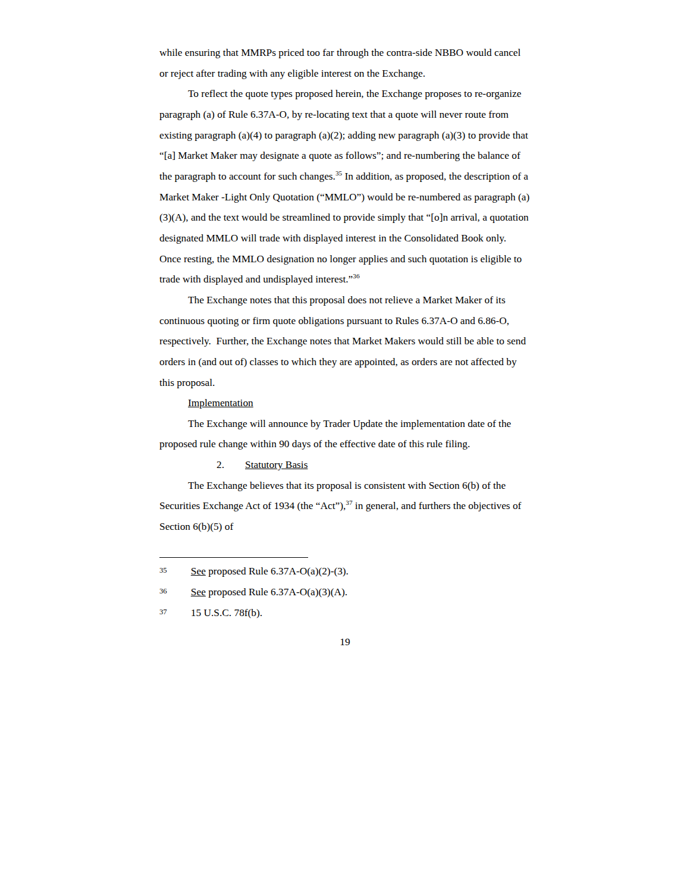while ensuring that MMRPs priced too far through the contra-side NBBO would cancel or reject after trading with any eligible interest on the Exchange.
To reflect the quote types proposed herein, the Exchange proposes to re-organize paragraph (a) of Rule 6.37A-O, by re-locating text that a quote will never route from existing paragraph (a)(4) to paragraph (a)(2); adding new paragraph (a)(3) to provide that “[a] Market Maker may designate a quote as follows”; and re-numbering the balance of the paragraph to account for such changes.35 In addition, as proposed, the description of a Market Maker -Light Only Quotation (“MMLO”) would be re-numbered as paragraph (a)(3)(A), and the text would be streamlined to provide simply that “[o]n arrival, a quotation designated MMLO will trade with displayed interest in the Consolidated Book only. Once resting, the MMLO designation no longer applies and such quotation is eligible to trade with displayed and undisplayed interest.”36
The Exchange notes that this proposal does not relieve a Market Maker of its continuous quoting or firm quote obligations pursuant to Rules 6.37A-O and 6.86-O, respectively. Further, the Exchange notes that Market Makers would still be able to send orders in (and out of) classes to which they are appointed, as orders are not affected by this proposal.
Implementation
The Exchange will announce by Trader Update the implementation date of the proposed rule change within 90 days of the effective date of this rule filing.
2. Statutory Basis
The Exchange believes that its proposal is consistent with Section 6(b) of the Securities Exchange Act of 1934 (the “Act”),37 in general, and furthers the objectives of Section 6(b)(5) of
35
See proposed Rule 6.37A-O(a)(2)-(3).
36
See proposed Rule 6.37A-O(a)(3)(A).
37
15 U.S.C. 78f(b).
19